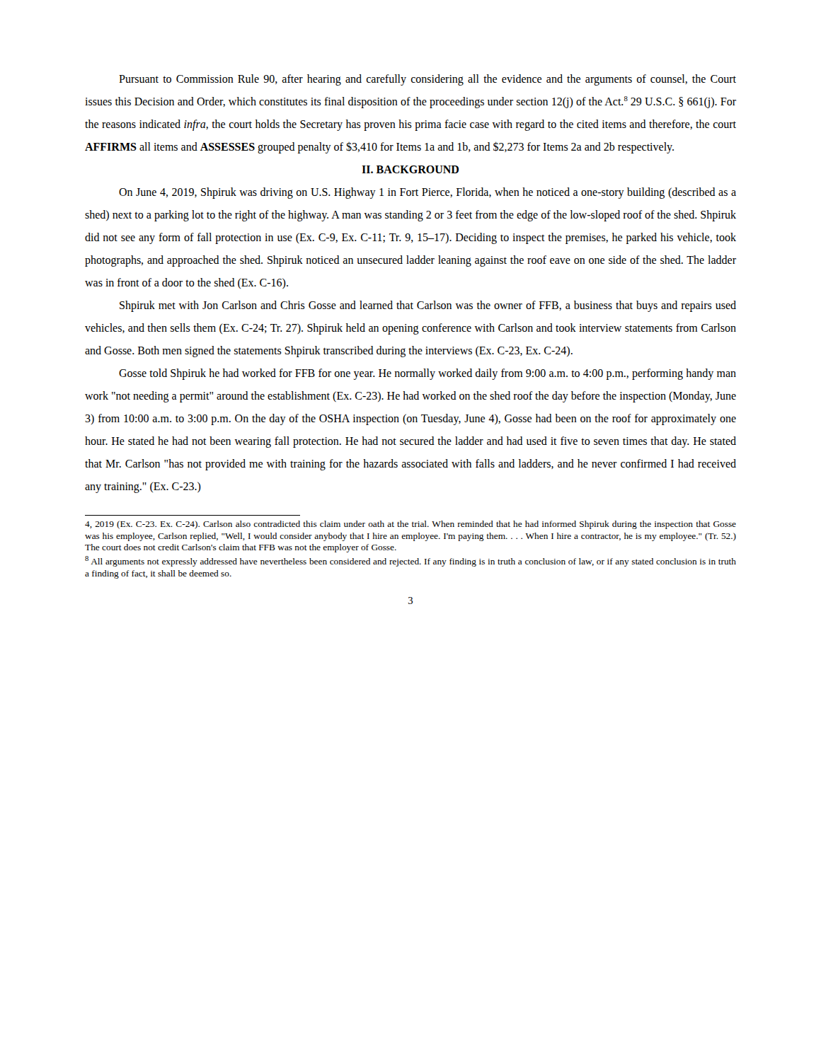Pursuant to Commission Rule 90, after hearing and carefully considering all the evidence and the arguments of counsel, the Court issues this Decision and Order, which constitutes its final disposition of the proceedings under section 12(j) of the Act.8 29 U.S.C. § 661(j). For the reasons indicated infra, the court holds the Secretary has proven his prima facie case with regard to the cited items and therefore, the court AFFIRMS all items and ASSESSES grouped penalty of $3,410 for Items 1a and 1b, and $2,273 for Items 2a and 2b respectively.
II. BACKGROUND
On June 4, 2019, Shpiruk was driving on U.S. Highway 1 in Fort Pierce, Florida, when he noticed a one-story building (described as a shed) next to a parking lot to the right of the highway. A man was standing 2 or 3 feet from the edge of the low-sloped roof of the shed. Shpiruk did not see any form of fall protection in use (Ex. C-9, Ex. C-11; Tr. 9, 15–17). Deciding to inspect the premises, he parked his vehicle, took photographs, and approached the shed. Shpiruk noticed an unsecured ladder leaning against the roof eave on one side of the shed. The ladder was in front of a door to the shed (Ex. C-16).
Shpiruk met with Jon Carlson and Chris Gosse and learned that Carlson was the owner of FFB, a business that buys and repairs used vehicles, and then sells them (Ex. C-24; Tr. 27). Shpiruk held an opening conference with Carlson and took interview statements from Carlson and Gosse. Both men signed the statements Shpiruk transcribed during the interviews (Ex. C-23, Ex. C-24).
Gosse told Shpiruk he had worked for FFB for one year. He normally worked daily from 9:00 a.m. to 4:00 p.m., performing handy man work "not needing a permit" around the establishment (Ex. C-23). He had worked on the shed roof the day before the inspection (Monday, June 3) from 10:00 a.m. to 3:00 p.m. On the day of the OSHA inspection (on Tuesday, June 4), Gosse had been on the roof for approximately one hour. He stated he had not been wearing fall protection. He had not secured the ladder and had used it five to seven times that day. He stated that Mr. Carlson "has not provided me with training for the hazards associated with falls and ladders, and he never confirmed I had received any training." (Ex. C-23.)
4, 2019 (Ex. C-23. Ex. C-24). Carlson also contradicted this claim under oath at the trial. When reminded that he had informed Shpiruk during the inspection that Gosse was his employee, Carlson replied, "Well, I would consider anybody that I hire an employee. I'm paying them. . . . When I hire a contractor, he is my employee." (Tr. 52.) The court does not credit Carlson's claim that FFB was not the employer of Gosse.
8 All arguments not expressly addressed have nevertheless been considered and rejected. If any finding is in truth a conclusion of law, or if any stated conclusion is in truth a finding of fact, it shall be deemed so.
3